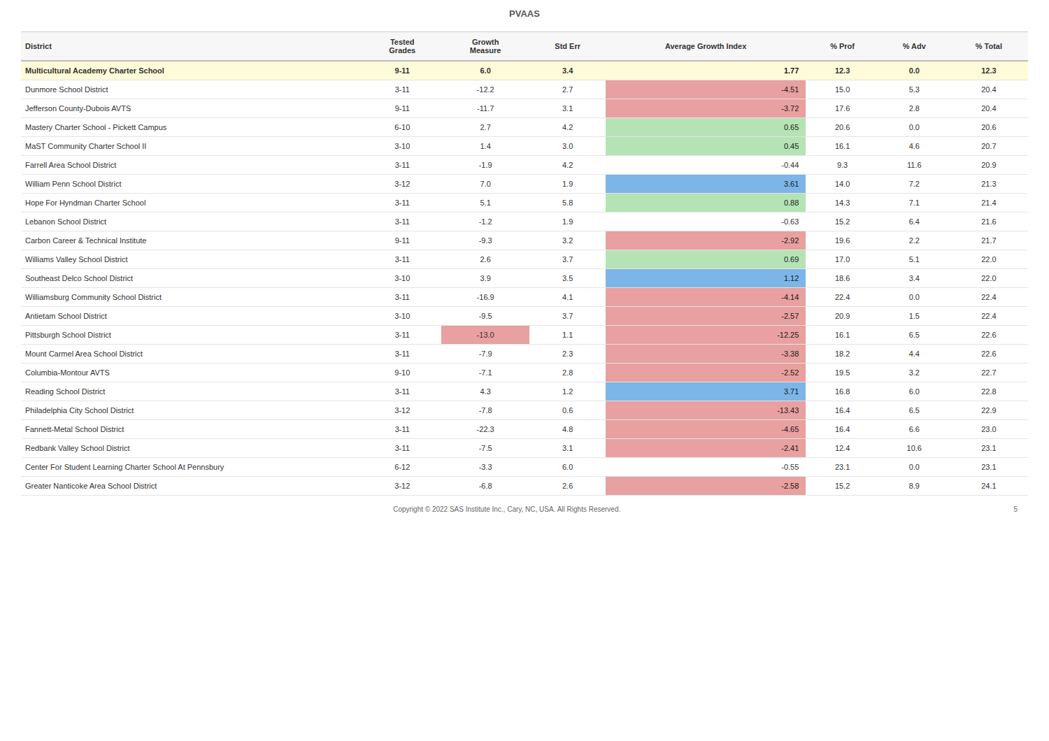PVAAS
| District | Tested Grades | Growth Measure | Std Err | Average Growth Index | % Prof | % Adv | % Total |
| --- | --- | --- | --- | --- | --- | --- | --- |
| Multicultural Academy Charter School | 9-11 | 6.0 | 3.4 | 1.77 | 12.3 | 0.0 | 12.3 |
| Dunmore School District | 3-11 | -12.2 | 2.7 | -4.51 | 15.0 | 5.3 | 20.4 |
| Jefferson County-Dubois AVTS | 9-11 | -11.7 | 3.1 | -3.72 | 17.6 | 2.8 | 20.4 |
| Mastery Charter School - Pickett Campus | 6-10 | 2.7 | 4.2 | 0.65 | 20.6 | 0.0 | 20.6 |
| MaST Community Charter School II | 3-10 | 1.4 | 3.0 | 0.45 | 16.1 | 4.6 | 20.7 |
| Farrell Area School District | 3-11 | -1.9 | 4.2 | -0.44 | 9.3 | 11.6 | 20.9 |
| William Penn School District | 3-12 | 7.0 | 1.9 | 3.61 | 14.0 | 7.2 | 21.3 |
| Hope For Hyndman Charter School | 3-11 | 5.1 | 5.8 | 0.88 | 14.3 | 7.1 | 21.4 |
| Lebanon School District | 3-11 | -1.2 | 1.9 | -0.63 | 15.2 | 6.4 | 21.6 |
| Carbon Career & Technical Institute | 9-11 | -9.3 | 3.2 | -2.92 | 19.6 | 2.2 | 21.7 |
| Williams Valley School District | 3-11 | 2.6 | 3.7 | 0.69 | 17.0 | 5.1 | 22.0 |
| Southeast Delco School District | 3-10 | 3.9 | 3.5 | 1.12 | 18.6 | 3.4 | 22.0 |
| Williamsburg Community School District | 3-11 | -16.9 | 4.1 | -4.14 | 22.4 | 0.0 | 22.4 |
| Antietam School District | 3-10 | -9.5 | 3.7 | -2.57 | 20.9 | 1.5 | 22.4 |
| Pittsburgh School District | 3-11 | -13.0 | 1.1 | -12.25 | 16.1 | 6.5 | 22.6 |
| Mount Carmel Area School District | 3-11 | -7.9 | 2.3 | -3.38 | 18.2 | 4.4 | 22.6 |
| Columbia-Montour AVTS | 9-10 | -7.1 | 2.8 | -2.52 | 19.5 | 3.2 | 22.7 |
| Reading School District | 3-11 | 4.3 | 1.2 | 3.71 | 16.8 | 6.0 | 22.8 |
| Philadelphia City School District | 3-12 | -7.8 | 0.6 | -13.43 | 16.4 | 6.5 | 22.9 |
| Fannett-Metal School District | 3-11 | -22.3 | 4.8 | -4.65 | 16.4 | 6.6 | 23.0 |
| Redbank Valley School District | 3-11 | -7.5 | 3.1 | -2.41 | 12.4 | 10.6 | 23.1 |
| Center For Student Learning Charter School At Pennsbury | 6-12 | -3.3 | 6.0 | -0.55 | 23.1 | 0.0 | 23.1 |
| Greater Nanticoke Area School District | 3-12 | -6.8 | 2.6 | -2.58 | 15.2 | 8.9 | 24.1 |
Copyright © 2022 SAS Institute Inc., Cary, NC, USA. All Rights Reserved. 5